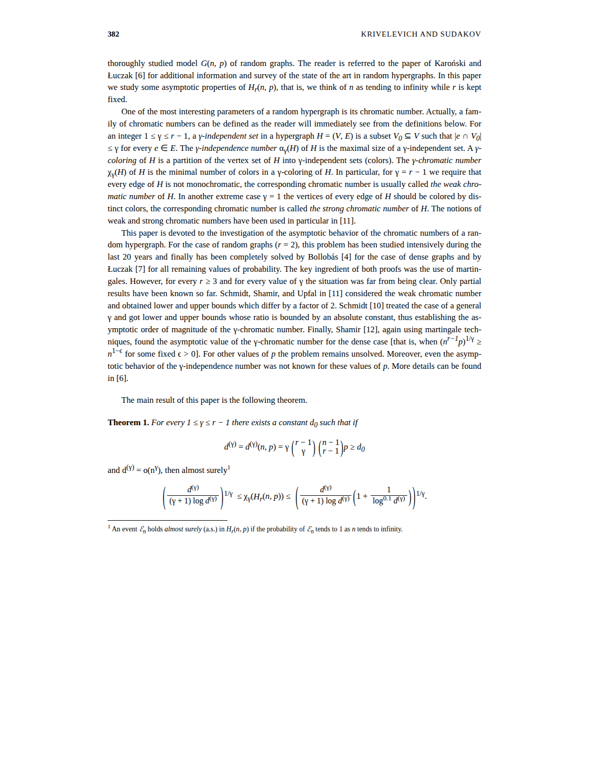382 KRIVELEVICH AND SUDAKOV
thoroughly studied model G(n, p) of random graphs. The reader is referred to the paper of Karoński and Łuczak [6] for additional information and survey of the state of the art in random hypergraphs. In this paper we study some asymptotic properties of Hr(n, p), that is, we think of n as tending to infinity while r is kept fixed.
One of the most interesting parameters of a random hypergraph is its chromatic number. Actually, a family of chromatic numbers can be defined as the reader will immediately see from the definitions below. For an integer 1 ≤ γ ≤ r − 1, a γ-independent set in a hypergraph H = (V, E) is a subset V0 ⊆ V such that |e ∩ V0| ≤ γ for every e ∈ E. The γ-independence number αγ(H) of H is the maximal size of a γ-independent set. A γ-coloring of H is a partition of the vertex set of H into γ-independent sets (colors). The γ-chromatic number χγ(H) of H is the minimal number of colors in a γ-coloring of H. In particular, for γ = r − 1 we require that every edge of H is not monochromatic, the corresponding chromatic number is usually called the weak chromatic number of H. In another extreme case γ = 1 the vertices of every edge of H should be colored by distinct colors, the corresponding chromatic number is called the strong chromatic number of H. The notions of weak and strong chromatic numbers have been used in particular in [11].
This paper is devoted to the investigation of the asymptotic behavior of the chromatic numbers of a random hypergraph. For the case of random graphs (r = 2), this problem has been studied intensively during the last 20 years and finally has been completely solved by Bollobás [4] for the case of dense graphs and by Łuczak [7] for all remaining values of probability. The key ingredient of both proofs was the use of martingales. However, for every r ≥ 3 and for every value of γ the situation was far from being clear. Only partial results have been known so far. Schmidt, Shamir, and Upfal in [11] considered the weak chromatic number and obtained lower and upper bounds which differ by a factor of 2. Schmidt [10] treated the case of a general γ and got lower and upper bounds whose ratio is bounded by an absolute constant, thus establishing the asymptotic order of magnitude of the γ-chromatic number. Finally, Shamir [12], again using martingale techniques, found the asymptotic value of the γ-chromatic number for the dense case [that is, when (nr−1p)1/γ ≥ n1−ϵ for some fixed ϵ > 0]. For other values of p the problem remains unsolved. Moreover, even the asymptotic behavior of the γ-independence number was not known for these values of p. More details can be found in [6].
The main result of this paper is the following theorem.
Theorem 1. For every 1 ≤ γ ≤ r − 1 there exists a constant d0 such that if
d(γ) = d(γ)(n, p) = γ (r − 1 γ) (n − 1 r − 1) p ≥ d0
and d(γ) = o(nγ), then almost surely1
(d(γ)(γ + 1) log d(γ))1/γ ≤ χγ(Hr(n, p)) ≤ (d(γ)(γ + 1) log d(γ)(1 + 1 log0.1 d(γ)))1/γ.
1 An event ℰn holds almost surely (a.s.) in Hr(n, p) if the probability of ℰn tends to 1 as n tends to infinity.